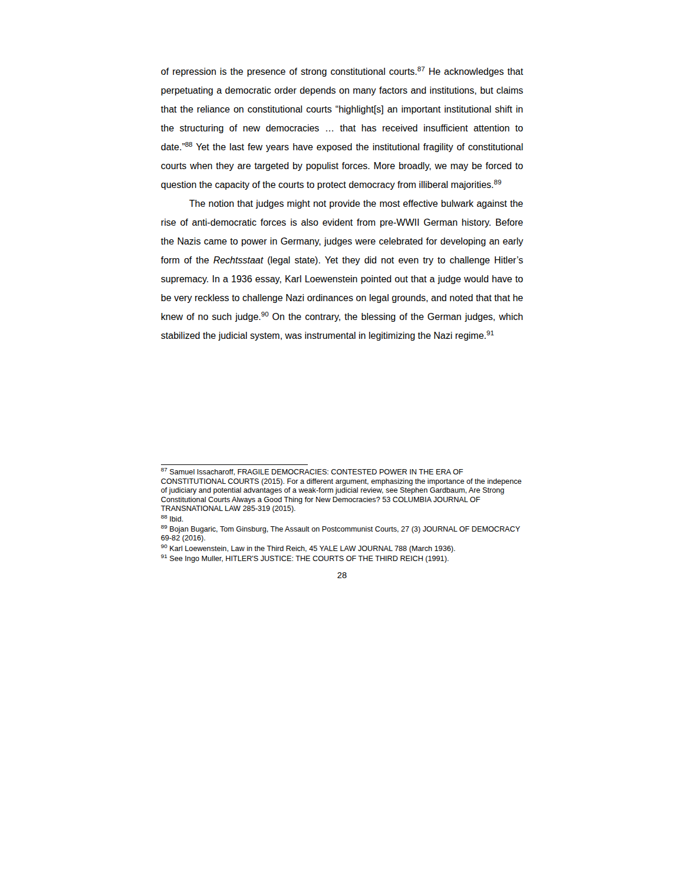of repression is the presence of strong constitutional courts.87 He acknowledges that perpetuating a democratic order depends on many factors and institutions, but claims that the reliance on constitutional courts “highlight[s] an important institutional shift in the structuring of new democracies … that has received insufficient attention to date.”88 Yet the last few years have exposed the institutional fragility of constitutional courts when they are targeted by populist forces. More broadly, we may be forced to question the capacity of the courts to protect democracy from illiberal majorities.89
The notion that judges might not provide the most effective bulwark against the rise of anti-democratic forces is also evident from pre-WWII German history. Before the Nazis came to power in Germany, judges were celebrated for developing an early form of the Rechtsstaat (legal state). Yet they did not even try to challenge Hitler’s supremacy. In a 1936 essay, Karl Loewenstein pointed out that a judge would have to be very reckless to challenge Nazi ordinances on legal grounds, and noted that that he knew of no such judge.90 On the contrary, the blessing of the German judges, which stabilized the judicial system, was instrumental in legitimizing the Nazi regime.91
87 Samuel Issacharoff, FRAGILE DEMOCRACIES: CONTESTED POWER IN THE ERA OF CONSTITUTIONAL COURTS (2015). For a different argument, emphasizing the importance of the indepence of judiciary and potential advantages of a weak-form judicial review, see Stephen Gardbaum, Are Strong Constitutional Courts Always a Good Thing for New Democracies? 53 COLUMBIA JOURNAL OF TRANSNATIONAL LAW 285-319 (2015).
88 Ibid.
89 Bojan Bugaric, Tom Ginsburg, The Assault on Postcommunist Courts, 27 (3) JOURNAL OF DEMOCRACY 69-82 (2016).
90 Karl Loewenstein, Law in the Third Reich, 45 YALE LAW JOURNAL 788 (March 1936).
91 See Ingo Muller, HITLER'S JUSTICE: THE COURTS OF THE THIRD REICH (1991).
28